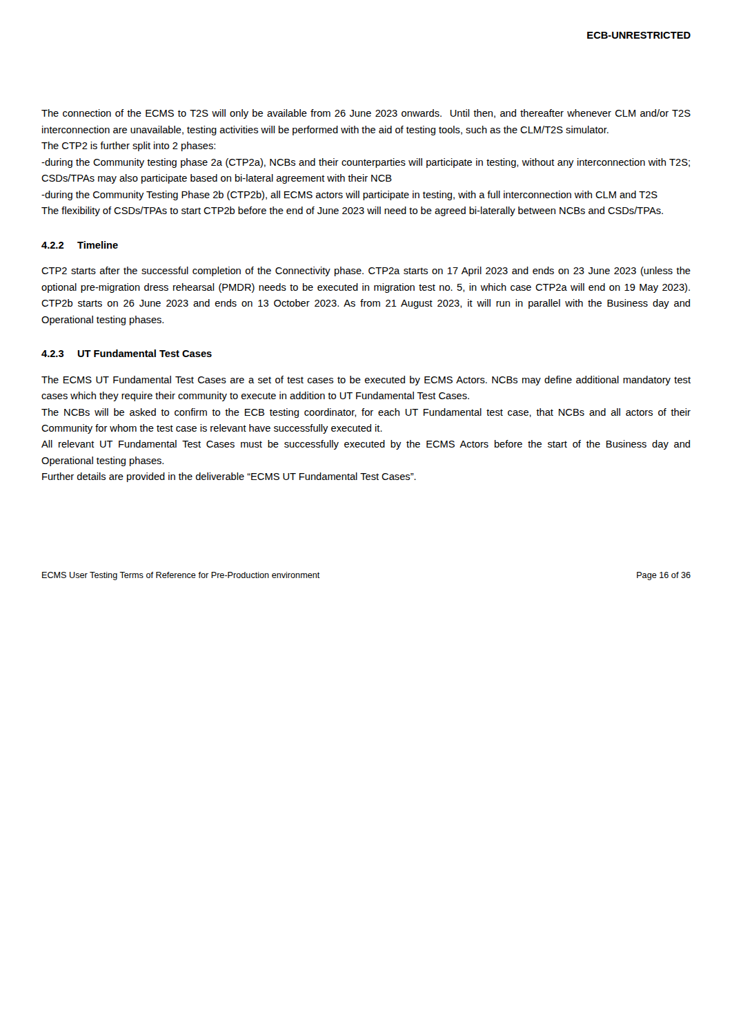ECB-UNRESTRICTED
The connection of the ECMS to T2S will only be available from 26 June 2023 onwards. Until then, and thereafter whenever CLM and/or T2S interconnection are unavailable, testing activities will be performed with the aid of testing tools, such as the CLM/T2S simulator.
The CTP2 is further split into 2 phases:
-during the Community testing phase 2a (CTP2a), NCBs and their counterparties will participate in testing, without any interconnection with T2S; CSDs/TPAs may also participate based on bi-lateral agreement with their NCB
-during the Community Testing Phase 2b (CTP2b), all ECMS actors will participate in testing, with a full interconnection with CLM and T2S
The flexibility of CSDs/TPAs to start CTP2b before the end of June 2023 will need to be agreed bi-laterally between NCBs and CSDs/TPAs.
4.2.2 Timeline
CTP2 starts after the successful completion of the Connectivity phase. CTP2a starts on 17 April 2023 and ends on 23 June 2023 (unless the optional pre-migration dress rehearsal (PMDR) needs to be executed in migration test no. 5, in which case CTP2a will end on 19 May 2023). CTP2b starts on 26 June 2023 and ends on 13 October 2023. As from 21 August 2023, it will run in parallel with the Business day and Operational testing phases.
4.2.3 UT Fundamental Test Cases
The ECMS UT Fundamental Test Cases are a set of test cases to be executed by ECMS Actors. NCBs may define additional mandatory test cases which they require their community to execute in addition to UT Fundamental Test Cases.
The NCBs will be asked to confirm to the ECB testing coordinator, for each UT Fundamental test case, that NCBs and all actors of their Community for whom the test case is relevant have successfully executed it.
All relevant UT Fundamental Test Cases must be successfully executed by the ECMS Actors before the start of the Business day and Operational testing phases.
Further details are provided in the deliverable “ECMS UT Fundamental Test Cases”.
ECMS User Testing Terms of Reference for Pre-Production environment Page 16 of 36